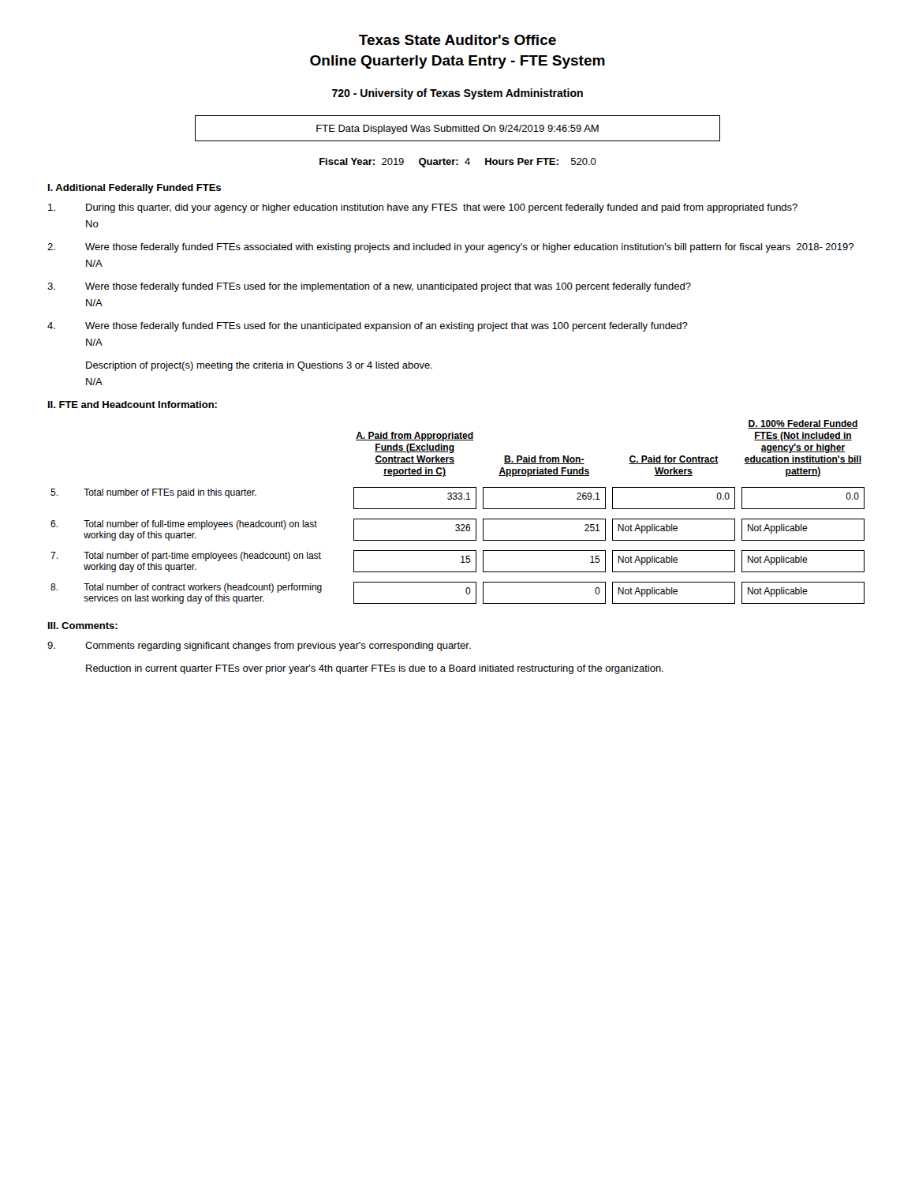Texas State Auditor's Office
Online Quarterly Data Entry - FTE System
720 - University of Texas System Administration
FTE Data Displayed Was Submitted On 9/24/2019 9:46:59 AM
Fiscal Year: 2019 Quarter: 4 Hours Per FTE: 520.0
I. Additional Federally Funded FTEs
1. During this quarter, did your agency or higher education institution have any FTES that were 100 percent federally funded and paid from appropriated funds?
No
2. Were those federally funded FTEs associated with existing projects and included in your agency's or higher education institution's bill pattern for fiscal years 2018- 2019?
N/A
3. Were those federally funded FTEs used for the implementation of a new, unanticipated project that was 100 percent federally funded?
N/A
4. Were those federally funded FTEs used for the unanticipated expansion of an existing project that was 100 percent federally funded?
N/A
Description of project(s) meeting the criteria in Questions 3 or 4 listed above.
N/A
II. FTE and Headcount Information:
| | | A. Paid from Appropriated Funds (Excluding Contract Workers reported in C) | B. Paid from Non-Appropriated Funds | C. Paid for Contract Workers | D. 100% Federal Funded FTEs (Not included in agency's or higher education institution's bill pattern) |
| --- | --- | --- | --- | --- | --- |
| 5. | Total number of FTEs paid in this quarter. | 333.1 | 269.1 | 0.0 | 0.0 |
| 6. | Total number of full-time employees (headcount) on last working day of this quarter. | 326 | 251 | Not Applicable | Not Applicable |
| 7. | Total number of part-time employees (headcount) on last working day of this quarter. | 15 | 15 | Not Applicable | Not Applicable |
| 8. | Total number of contract workers (headcount) performing services on last working day of this quarter. | 0 | 0 | Not Applicable | Not Applicable |
III. Comments:
9. Comments regarding significant changes from previous year's corresponding quarter.
Reduction in current quarter FTEs over prior year's 4th quarter FTEs is due to a Board initiated restructuring of the organization.